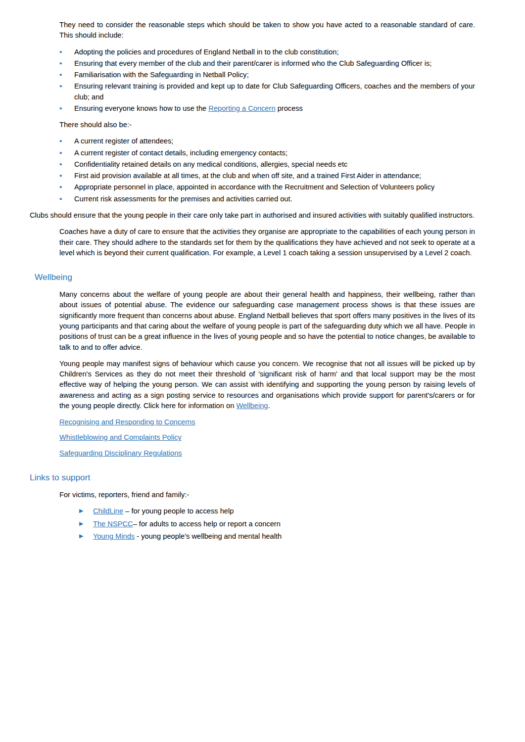They need to consider the reasonable steps which should be taken to show you have acted to a reasonable standard of care. This should include:
Adopting the policies and procedures of England Netball in to the club constitution;
Ensuring that every member of the club and their parent/carer is informed who the Club Safeguarding Officer is;
Familiarisation with the Safeguarding in Netball Policy;
Ensuring relevant training is provided and kept up to date for Club Safeguarding Officers, coaches and the members of your club; and
Ensuring everyone knows how to use the Reporting a Concern process
There should also be:-
A current register of attendees;
A current register of contact details, including emergency contacts;
Confidentiality retained details on any medical conditions, allergies, special needs etc
First aid provision available at all times, at the club and when off site, and a trained First Aider in attendance;
Appropriate personnel in place, appointed in accordance with the Recruitment and Selection of Volunteers policy
Current risk assessments for the premises and activities carried out.
Clubs should ensure that the young people in their care only take part in authorised and insured activities with suitably qualified instructors.
Coaches have a duty of care to ensure that the activities they organise are appropriate to the capabilities of each young person in their care. They should adhere to the standards set for them by the qualifications they have achieved and not seek to operate at a level which is beyond their current qualification. For example, a Level 1 coach taking a session unsupervised by a Level 2 coach.
Wellbeing
Many concerns about the welfare of young people are about their general health and happiness, their wellbeing, rather than about issues of potential abuse. The evidence our safeguarding case management process shows is that these issues are significantly more frequent than concerns about abuse. England Netball believes that sport offers many positives in the lives of its young participants and that caring about the welfare of young people is part of the safeguarding duty which we all have. People in positions of trust can be a great influence in the lives of young people and so have the potential to notice changes, be available to talk to and to offer advice.
Young people may manifest signs of behaviour which cause you concern. We recognise that not all issues will be picked up by Children's Services as they do not meet their threshold of 'significant risk of harm' and that local support may be the most effective way of helping the young person. We can assist with identifying and supporting the young person by raising levels of awareness and acting as a sign posting service to resources and organisations which provide support for parent's/carers or for the young people directly. Click here for information on Wellbeing.
Recognising and Responding to Concerns
Whistleblowing and Complaints Policy
Safeguarding Disciplinary Regulations
Links to support
For victims, reporters, friend and family:-
ChildLine – for young people to access help
The NSPCC– for adults to access help or report a concern
Young Minds - young people's wellbeing and mental health